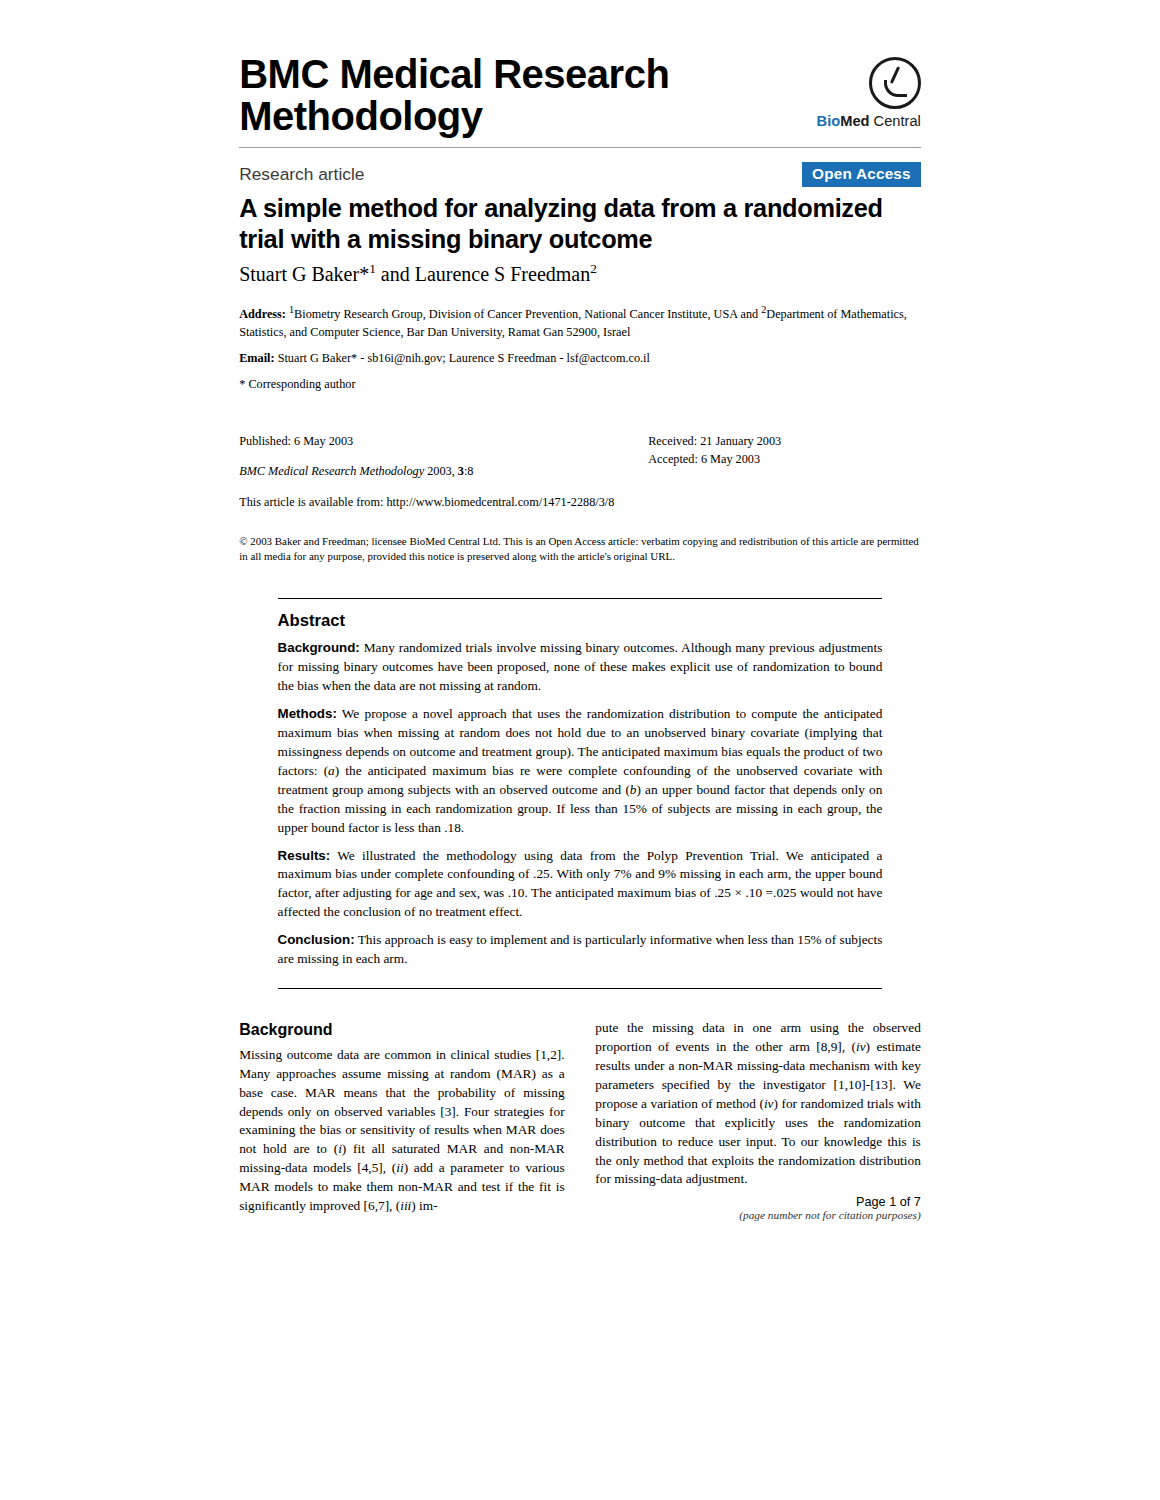BMC Medical Research
Methodology
Bio Med Central
Research article
Open Access
A simple method for analyzing data from a randomized trial with a missing binary outcome
Stuart G Baker*1 and Laurence S Freedman2
Address: 1Biometry Research Group, Division of Cancer Prevention, National Cancer Institute, USA and 2Department of Mathematics, Statistics, and Computer Science, Bar Dan University, Ramat Gan 52900, Israel
Email: Stuart G Baker* - sb16i@nih.gov; Laurence S Freedman - lsf@actcom.co.il
* Corresponding author
Published: 6 May 2003
BMC Medical Research Methodology 2003, 3:8
This article is available from: http://www.biomedcentral.com/1471-2288/3/8
Received: 21 January 2003
Accepted: 6 May 2003
© 2003 Baker and Freedman; licensee BioMed Central Ltd. This is an Open Access article: verbatim copying and redistribution of this article are permitted in all media for any purpose, provided this notice is preserved along with the article's original URL.
Abstract
Background: Many randomized trials involve missing binary outcomes. Although many previous adjustments for missing binary outcomes have been proposed, none of these makes explicit use of randomization to bound the bias when the data are not missing at random.
Methods: We propose a novel approach that uses the randomization distribution to compute the anticipated maximum bias when missing at random does not hold due to an unobserved binary covariate (implying that missingness depends on outcome and treatment group). The anticipated maximum bias equals the product of two factors: (a) the anticipated maximum bias re were complete confounding of the unobserved covariate with treatment group among subjects with an observed outcome and (b) an upper bound factor that depends only on the fraction missing in each randomization group. If less than 15% of subjects are missing in each group, the upper bound factor is less than .18.
Results: We illustrated the methodology using data from the Polyp Prevention Trial. We anticipated a maximum bias under complete confounding of .25. With only 7% and 9% missing in each arm, the upper bound factor, after adjusting for age and sex, was .10. The anticipated maximum bias of .25 × .10 =.025 would not have affected the conclusion of no treatment effect.
Conclusion: This approach is easy to implement and is particularly informative when less than 15% of subjects are missing in each arm.
Background
Missing outcome data are common in clinical studies [1,2]. Many approaches assume missing at random (MAR) as a base case. MAR means that the probability of missing depends only on observed variables [3]. Four strategies for examining the bias or sensitivity of results when MAR does not hold are to (i) fit all saturated MAR and non-MAR missing-data models [4,5], (ii) add a parameter to various MAR models to make them non-MAR and test if the fit is significantly improved [6,7], (iii) im-
pute the missing data in one arm using the observed proportion of events in the other arm [8,9], (iv) estimate results under a non-MAR missing-data mechanism with key parameters specified by the investigator [1,10]-[13]. We propose a variation of method (iv) for randomized trials with binary outcome that explicitly uses the randomization distribution to reduce user input. To our knowledge this is the only method that exploits the randomization distribution for missing-data adjustment.
Page 1 of 7
(page number not for citation purposes)